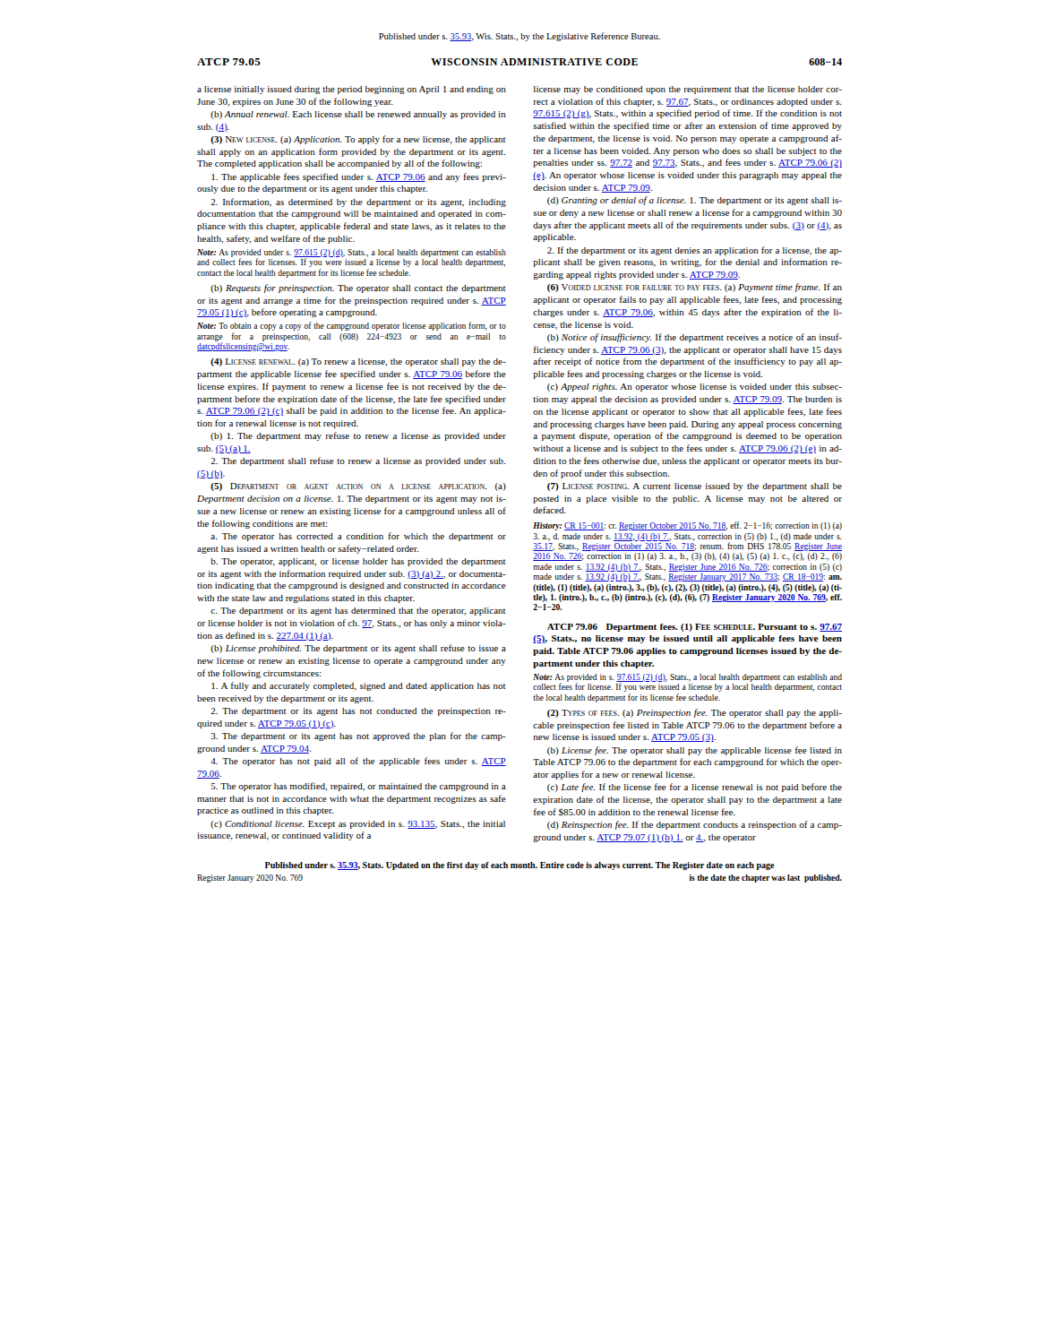Published under s. 35.93, Wis. Stats., by the Legislative Reference Bureau.
ATCP 79.05
WISCONSIN ADMINISTRATIVE CODE
608−14
a license initially issued during the period beginning on April 1 and ending on June 30, expires on June 30 of the following year.
(b) Annual renewal. Each license shall be renewed annually as provided in sub. (4).
(3) New license. (a) Application. To apply for a new license, the applicant shall apply on an application form provided by the department or its agent. The completed application shall be accompanied by all of the following:
1. The applicable fees specified under s. ATCP 79.06 and any fees previously due to the department or its agent under this chapter.
2. Information, as determined by the department or its agent, including documentation that the campground will be maintained and operated in compliance with this chapter, applicable federal and state laws, as it relates to the health, safety, and welfare of the public.
Note: As provided under s. 97.615 (2) (d), Stats., a local health department can establish and collect fees for licenses. If you were issued a license by a local health department, contact the local health department for its license fee schedule.
(b) Requests for preinspection. The operator shall contact the department or its agent and arrange a time for the preinspection required under s. ATCP 79.05 (1) (c), before operating a campground.
Note: To obtain a copy a copy of the campground operator license application form, or to arrange for a preinspection, call (608) 224−4923 or send an e−mail to datcpdfslicensing@wi.gov.
(4) License renewal. (a) To renew a license, the operator shall pay the department the applicable license fee specified under s. ATCP 79.06 before the license expires. If payment to renew a license fee is not received by the department before the expiration date of the license, the late fee specified under s. ATCP 79.06 (2) (c) shall be paid in addition to the license fee. An application for a renewal license is not required.
(b) 1. The department may refuse to renew a license as provided under sub. (5) (a) 1.
2. The department shall refuse to renew a license as provided under sub. (5) (b).
(5) Department or agent action on a license application. (a) Department decision on a license. 1. The department or its agent may not issue a new license or renew an existing license for a campground unless all of the following conditions are met:
a. The operator has corrected a condition for which the department or agent has issued a written health or safety−related order.
b. The operator, applicant, or license holder has provided the department or its agent with the information required under sub. (3) (a) 2., or documentation indicating that the campground is designed and constructed in accordance with the state law and regulations stated in this chapter.
c. The department or its agent has determined that the operator, applicant or license holder is not in violation of ch. 97, Stats., or has only a minor violation as defined in s. 227.04 (1) (a).
(b) License prohibited. The department or its agent shall refuse to issue a new license or renew an existing license to operate a campground under any of the following circumstances:
1. A fully and accurately completed, signed and dated application has not been received by the department or its agent.
2. The department or its agent has not conducted the preinspection required under s. ATCP 79.05 (1) (c).
3. The department or its agent has not approved the plan for the campground under s. ATCP 79.04.
4. The operator has not paid all of the applicable fees under s. ATCP 79.06.
5. The operator has modified, repaired, or maintained the campground in a manner that is not in accordance with what the department recognizes as safe practice as outlined in this chapter.
(c) Conditional license. Except as provided in s. 93.135, Stats., the initial issuance, renewal, or continued validity of a
license may be conditioned upon the requirement that the license holder correct a violation of this chapter, s. 97.67, Stats., or ordinances adopted under s. 97.615 (2) (g), Stats., within a specified period of time. If the condition is not satisfied within the specified time or after an extension of time approved by the department, the license is void. No person may operate a campground after a license has been voided. Any person who does so shall be subject to the penalties under ss. 97.72 and 97.73, Stats., and fees under s. ATCP 79.06 (2) (e). An operator whose license is voided under this paragraph may appeal the decision under s. ATCP 79.09.
(d) Granting or denial of a license. 1. The department or its agent shall issue or deny a new license or shall renew a license for a campground within 30 days after the applicant meets all of the requirements under subs. (3) or (4), as applicable.
2. If the department or its agent denies an application for a license, the applicant shall be given reasons, in writing, for the denial and information regarding appeal rights provided under s. ATCP 79.09.
(6) Voided license for failure to pay fees. (a) Payment time frame. If an applicant or operator fails to pay all applicable fees, late fees, and processing charges under s. ATCP 79.06, within 45 days after the expiration of the license, the license is void.
(b) Notice of insufficiency. If the department receives a notice of an insufficiency under s. ATCP 79.06 (3), the applicant or operator shall have 15 days after receipt of notice from the department of the insufficiency to pay all applicable fees and processing charges or the license is void.
(c) Appeal rights. An operator whose license is voided under this subsection may appeal the decision as provided under s. ATCP 79.09. The burden is on the license applicant or operator to show that all applicable fees, late fees and processing charges have been paid. During any appeal process concerning a payment dispute, operation of the campground is deemed to be operation without a license and is subject to the fees under s. ATCP 79.06 (2) (e) in addition to the fees otherwise due, unless the applicant or operator meets its burden of proof under this subsection.
(7) License posting. A current license issued by the department shall be posted in a place visible to the public. A license may not be altered or defaced.
History: CR 15−001: cr. Register October 2015 No. 718, eff. 2−1−16; correction in (1) (a) 3. a., d. made under s. 13.92, (4) (b) 7., Stats., correction in (5) (b) 1., (d) made under s. 35.17, Stats., Register October 2015 No. 718; renum. from DHS 178.05 Register June 2016 No. 726; correction in (1) (a) 3. a., b., (3) (b), (4) (a), (5) (a) 1. c., (c), (d) 2., (6) made under s. 13.92 (4) (b) 7., Stats., Register June 2016 No. 726; correction in (5) (c) made under s. 13.92 (4) (b) 7., Stats., Register January 2017 No. 733; CR 18−019: am. (title), (1) (title), (a) (intro.), 3., (b), (c), (2), (3) (title), (a) (intro.), (4), (5) (title), (a) (title), 1. (intro.), b., c., (b) (intro.), (c), (d), (6), (7) Register January 2020 No. 769, eff. 2−1−20.
ATCP 79.06 Department fees. (1) Fee schedule. Pursuant to s. 97.67 (5), Stats., no license may be issued until all applicable fees have been paid. Table ATCP 79.06 applies to campground licenses issued by the department under this chapter.
Note: As provided in s. 97.615 (2) (d), Stats., a local health department can establish and collect fees for license. If you were issued a license by a local health department, contact the local health department for its license fee schedule.
(2) Types of fees. (a) Preinspection fee. The operator shall pay the applicable preinspection fee listed in Table ATCP 79.06 to the department before a new license is issued under s. ATCP 79.05 (3).
(b) License fee. The operator shall pay the applicable license fee listed in Table ATCP 79.06 to the department for each campground for which the operator applies for a new or renewal license.
(c) Late fee. If the license fee for a license renewal is not paid before the expiration date of the license, the operator shall pay to the department a late fee of $85.00 in addition to the renewal license fee.
(d) Reinspection fee. If the department conducts a reinspection of a campground under s. ATCP 79.07 (1) (b) 1. or 4., the operator
Published under s. 35.93, Stats. Updated on the first day of each month. Entire code is always current. The Register date on each page
Register January 2020 No. 769
is the date the chapter was last published.